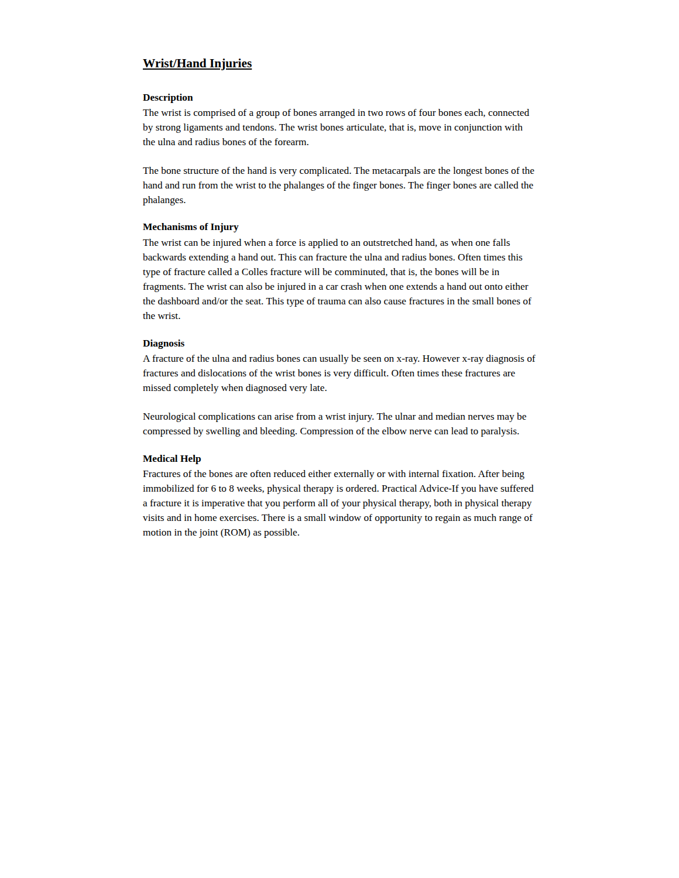Wrist/Hand Injuries
Description
The wrist is comprised of a group of bones arranged in two rows of four bones each, connected by strong ligaments and tendons. The wrist bones articulate, that is, move in conjunction with the ulna and radius bones of the forearm.
The bone structure of the hand is very complicated. The metacarpals are the longest bones of the hand and run from the wrist to the phalanges of the finger bones. The finger bones are called the phalanges.
Mechanisms of Injury
The wrist can be injured when a force is applied to an outstretched hand, as when one falls backwards extending a hand out. This can fracture the ulna and radius bones. Often times this type of fracture called a Colles fracture will be comminuted, that is, the bones will be in fragments. The wrist can also be injured in a car crash when one extends a hand out onto either the dashboard and/or the seat. This type of trauma can also cause fractures in the small bones of the wrist.
Diagnosis
A fracture of the ulna and radius bones can usually be seen on x-ray. However x-ray diagnosis of fractures and dislocations of the wrist bones is very difficult. Often times these fractures are missed completely when diagnosed very late.
Neurological complications can arise from a wrist injury. The ulnar and median nerves may be compressed by swelling and bleeding. Compression of the elbow nerve can lead to paralysis.
Medical Help
Fractures of the bones are often reduced either externally or with internal fixation. After being immobilized for 6 to 8 weeks, physical therapy is ordered. Practical Advice-If you have suffered a fracture it is imperative that you perform all of your physical therapy, both in physical therapy visits and in home exercises. There is a small window of opportunity to regain as much range of motion in the joint (ROM) as possible.